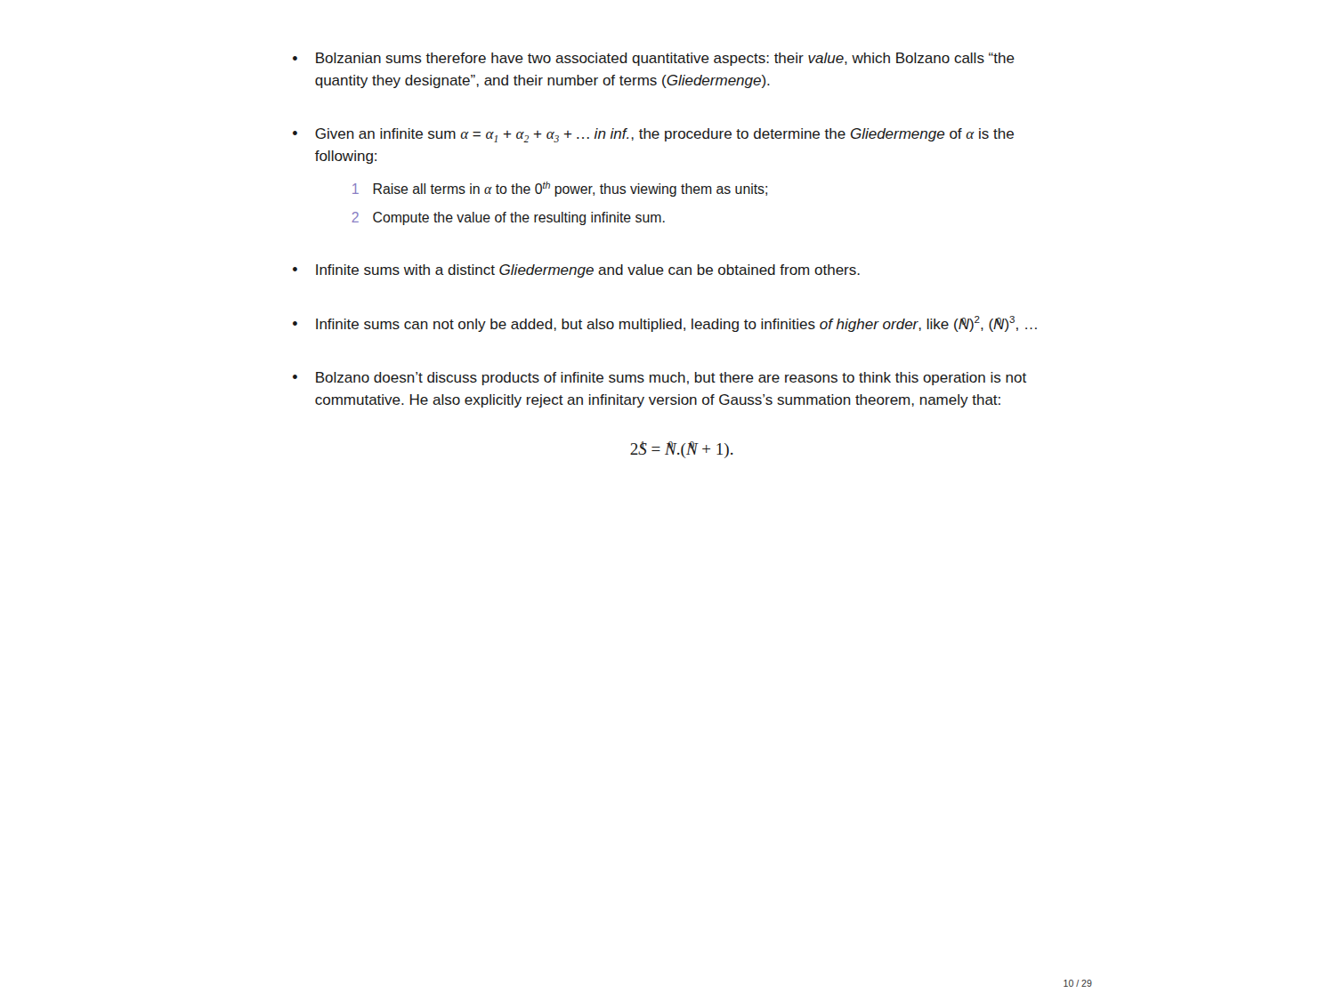Bolzanian sums therefore have two associated quantitative aspects: their value, which Bolzano calls “the quantity they designate”, and their number of terms (Gliedermenge).
Given an infinite sum α = α1 + α2 + α3 + … in inf., the procedure to determine the Gliedermenge of α is the following:
Raise all terms in α to the 0th power, thus viewing them as units;
Compute the value of the resulting infinite sum.
Infinite sums with a distinct Gliedermenge and value can be obtained from others.
Infinite sums can not only be added, but also multiplied, leading to infinities of higher order, like (0 N)2, (0 N)3, …
Bolzano doesn’t discuss products of infinite sums much, but there are reasons to think this operation is not commutative. He also explicitly reject an infinitary version of Gauss’s summation theorem, namely that:
21 S = 0 N.(0 N + 1).
10 / 29